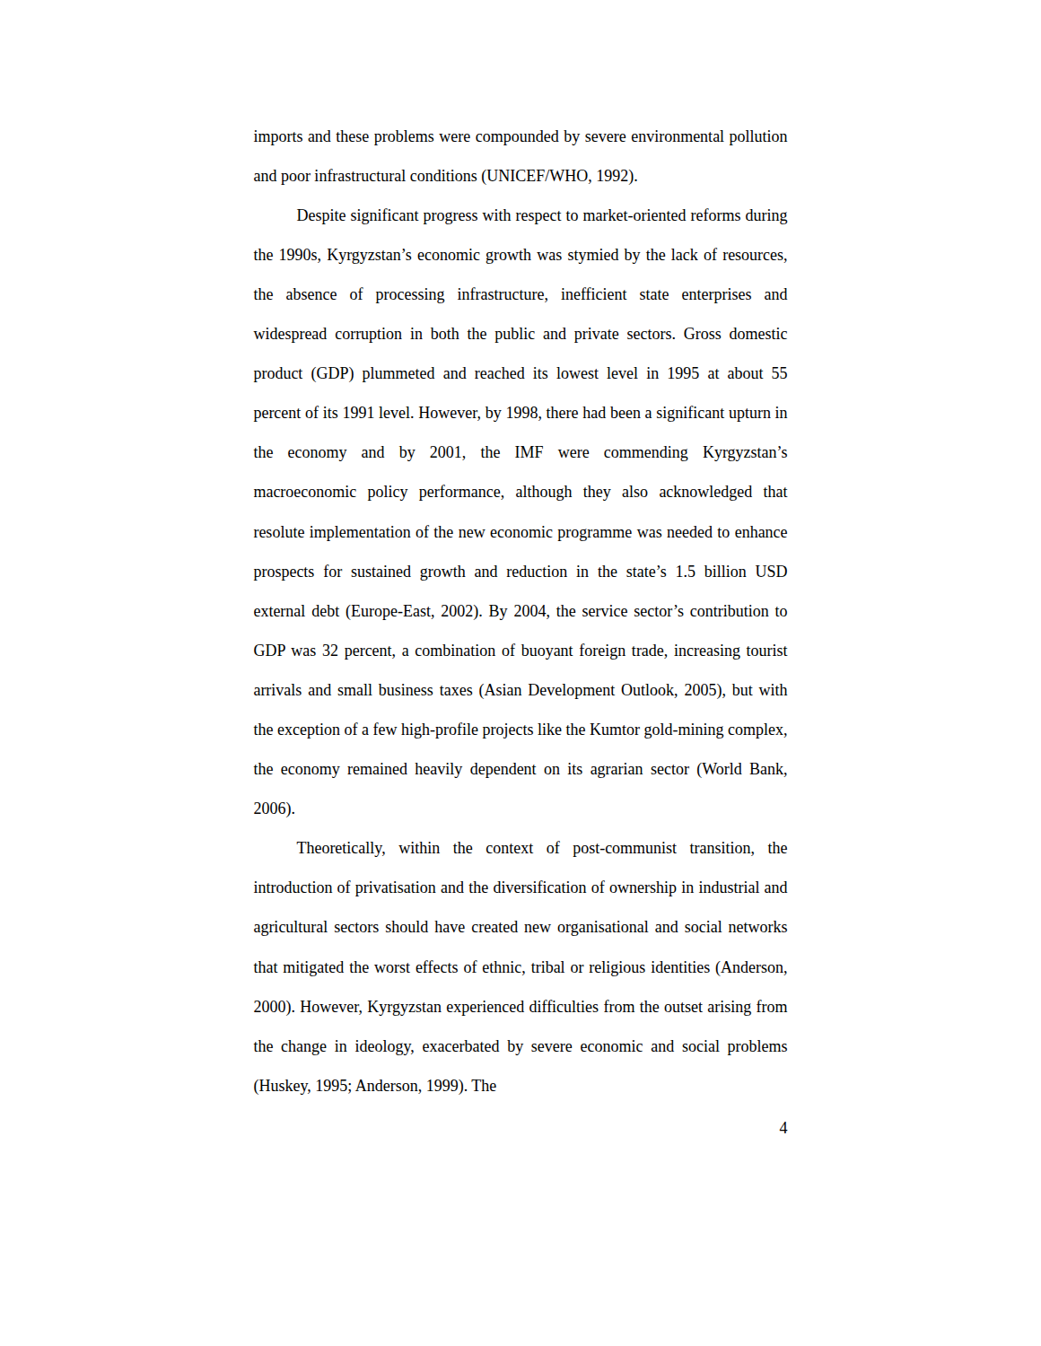imports and these problems were compounded by severe environmental pollution and poor infrastructural conditions (UNICEF/WHO, 1992).
Despite significant progress with respect to market-oriented reforms during the 1990s, Kyrgyzstan’s economic growth was stymied by the lack of resources, the absence of processing infrastructure, inefficient state enterprises and widespread corruption in both the public and private sectors. Gross domestic product (GDP) plummeted and reached its lowest level in 1995 at about 55 percent of its 1991 level. However, by 1998, there had been a significant upturn in the economy and by 2001, the IMF were commending Kyrgyzstan’s macroeconomic policy performance, although they also acknowledged that resolute implementation of the new economic programme was needed to enhance prospects for sustained growth and reduction in the state’s 1.5 billion USD external debt (Europe-East, 2002). By 2004, the service sector’s contribution to GDP was 32 percent, a combination of buoyant foreign trade, increasing tourist arrivals and small business taxes (Asian Development Outlook, 2005), but with the exception of a few high-profile projects like the Kumtor gold-mining complex, the economy remained heavily dependent on its agrarian sector (World Bank, 2006).
Theoretically, within the context of post-communist transition, the introduction of privatisation and the diversification of ownership in industrial and agricultural sectors should have created new organisational and social networks that mitigated the worst effects of ethnic, tribal or religious identities (Anderson, 2000). However, Kyrgyzstan experienced difficulties from the outset arising from the change in ideology, exacerbated by severe economic and social problems (Huskey, 1995; Anderson, 1999). The
4